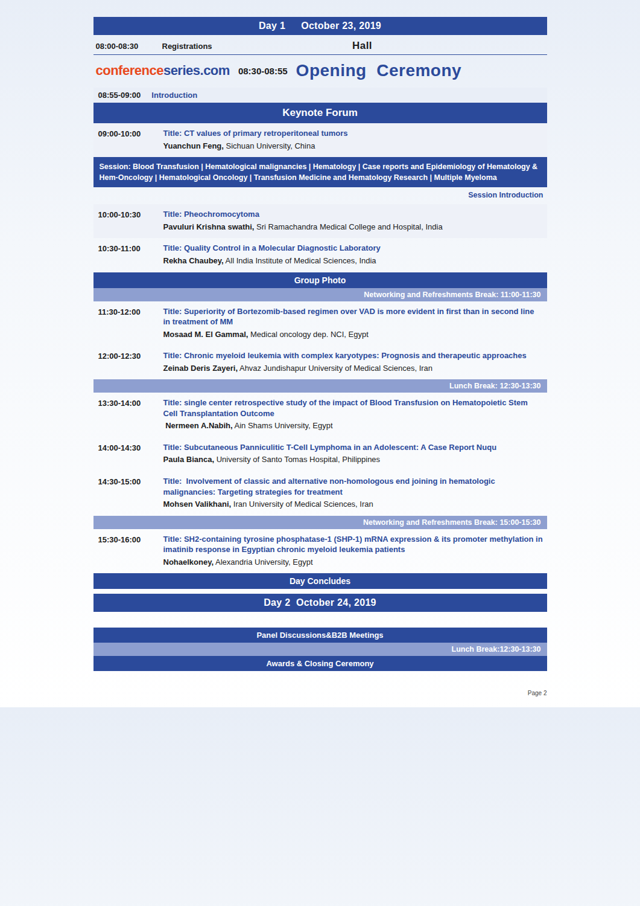Day 1 October 23, 2019
08:00-08:30
Registrations
Hall
conference series.com
08:30-08:55
Opening Ceremony
08:55-09:00 Introduction
Keynote Forum
09:00-10:00
Title: CT values of primary retroperitoneal tumors
Yuanchun Feng, Sichuan University, China
Session: Blood Transfusion | Hematological malignancies | Hematology | Case reports and Epidemiology of Hematology & Hem-Oncology | Hematological Oncology | Transfusion Medicine and Hematology Research | Multiple Myeloma
Session Introduction
10:00-10:30
Title: Pheochromocytoma
Pavuluri Krishna swathi, Sri Ramachandra Medical College and Hospital, India
10:30-11:00
Title: Quality Control in a Molecular Diagnostic Laboratory
Rekha Chaubey, All India Institute of Medical Sciences, India
Group Photo
Networking and Refreshments Break: 11:00-11:30
11:30-12:00
Title: Superiority of Bortezomib-based regimen over VAD is more evident in first than in second line in treatment of MM
Mosaad M. El Gammal, Medical oncology dep. NCI, Egypt
12:00-12:30
Title: Chronic myeloid leukemia with complex karyotypes: Prognosis and therapeutic approaches
Zeinab Deris Zayeri, Ahvaz Jundishapur University of Medical Sciences, Iran
Lunch Break: 12:30-13:30
13:30-14:00
Title: single center retrospective study of the impact of Blood Transfusion on Hematopoietic Stem Cell Transplantation Outcome
Nermeen A.Nabih, Ain Shams University, Egypt
14:00-14:30
Title: Subcutaneous Panniculitic T-Cell Lymphoma in an Adolescent: A Case Report Nuqu
Paula Bianca, University of Santo Tomas Hospital, Philippines
14:30-15:00
Title: Involvement of classic and alternative non-homologous end joining in hematologic malignancies: Targeting strategies for treatment
Mohsen Valikhani, Iran University of Medical Sciences, Iran
Networking and Refreshments Break: 15:00-15:30
15:30-16:00
Title: SH2-containing tyrosine phosphatase-1 (SHP-1) mRNA expression & its promoter methylation in imatinib response in Egyptian chronic myeloid leukemia patients
Nohaelkoney, Alexandria University, Egypt
Day Concludes
Day 2 October 24, 2019
Panel Discussions&B2B Meetings
Lunch Break:12:30-13:30
Awards & Closing Ceremony
Page 2